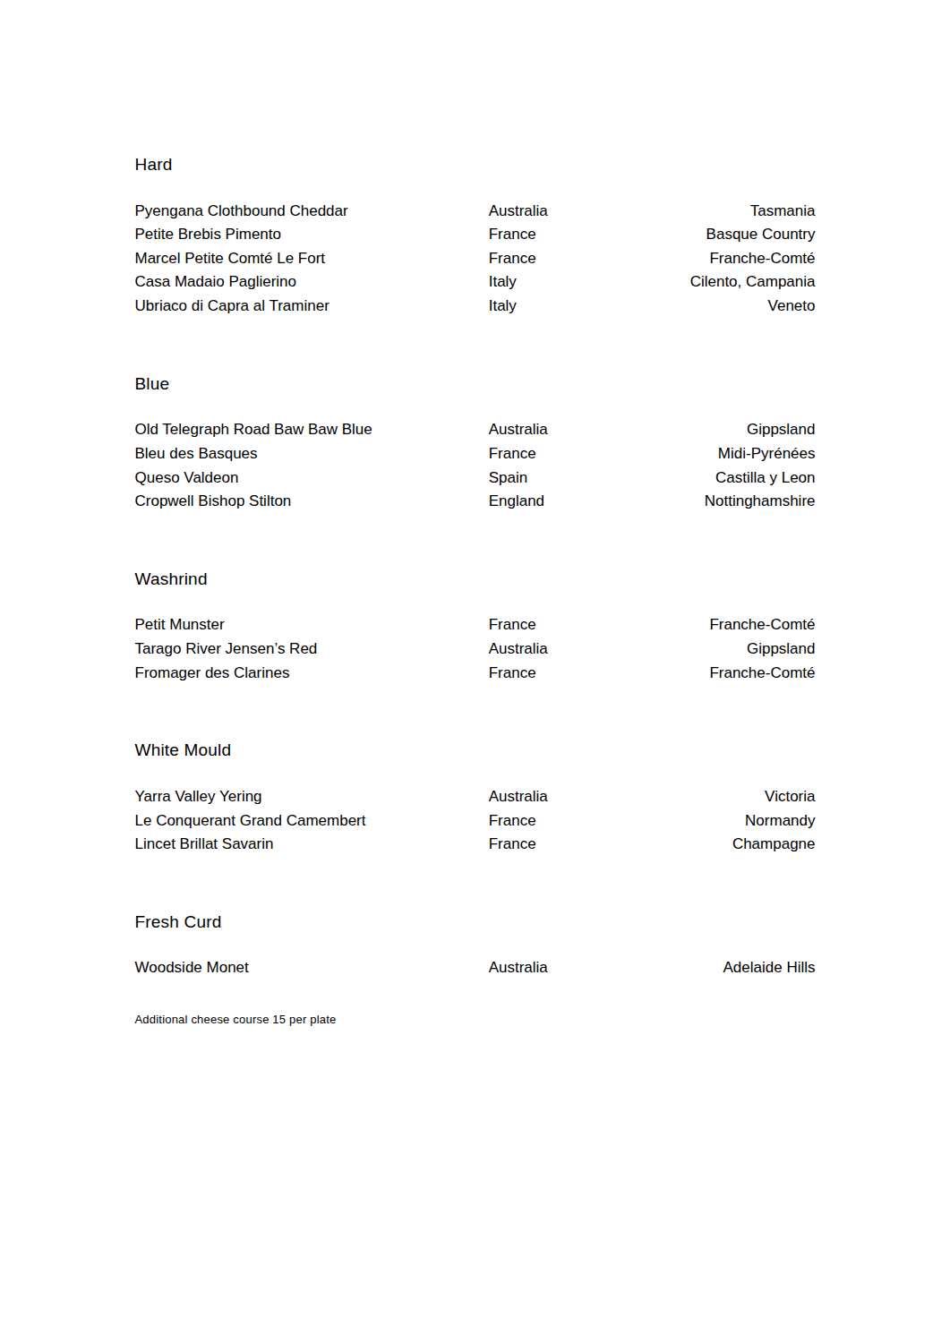Hard
| Pyengana Clothbound Cheddar | Australia | Tasmania |
| Petite Brebis Pimento | France | Basque Country |
| Marcel Petite Comté Le Fort | France | Franche-Comté |
| Casa Madaio Paglierino | Italy | Cilento, Campania |
| Ubriaco di Capra al Traminer | Italy | Veneto |
Blue
| Old Telegraph Road Baw Baw Blue | Australia | Gippsland |
| Bleu des Basques | France | Midi-Pyrénées |
| Queso Valdeon | Spain | Castilla y Leon |
| Cropwell Bishop Stilton | England | Nottinghamshire |
Washrind
| Petit Munster | France | Franche-Comté |
| Tarago River Jensen’s Red | Australia | Gippsland |
| Fromager des Clarines | France | Franche-Comté |
White Mould
| Yarra Valley Yering | Australia | Victoria |
| Le Conquerant Grand Camembert | France | Normandy |
| Lincet Brillat Savarin | France | Champagne |
Fresh Curd
| Woodside Monet | Australia | Adelaide Hills |
Additional cheese course 15 per plate